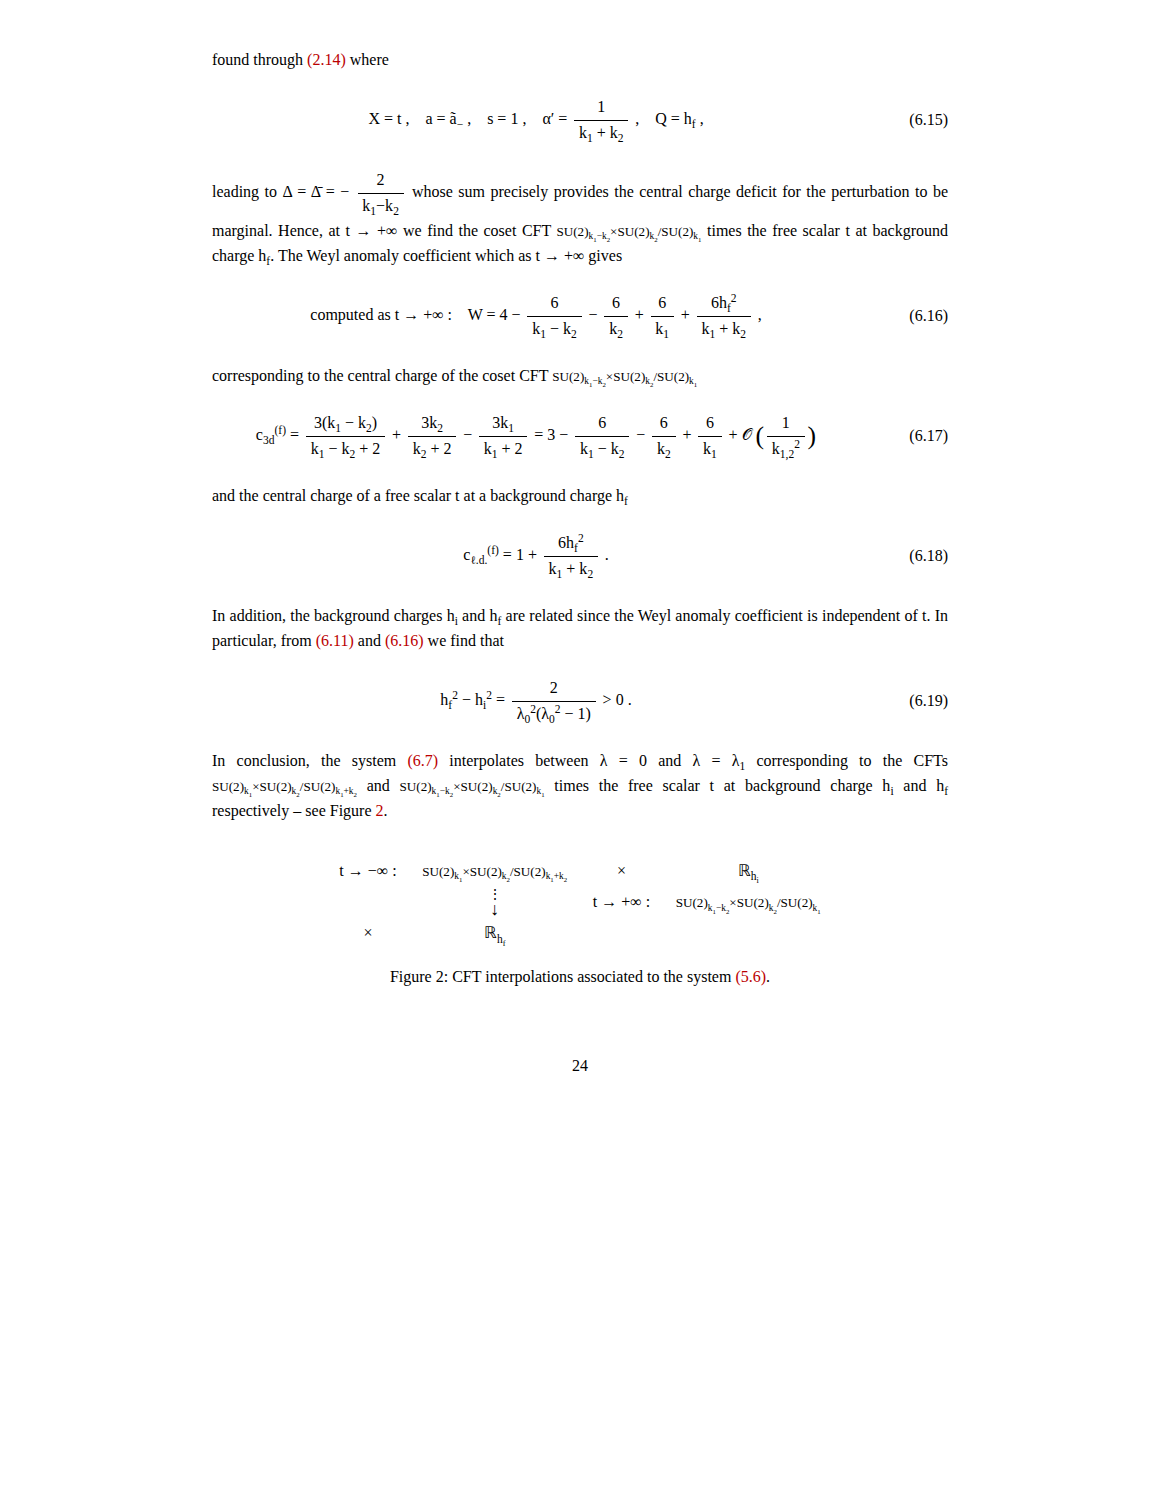found through (2.14) where
X = t , a = ã− , s = 1 , α′ = 1 k1 + k2 , Q = hf ,
(6.15)
leading to Δ = Δ̄ = − 2 k1−k2 whose sum precisely provides the central charge deficit for the perturbation to be marginal. Hence, at t → +∞ we find the coset CFT SU(2)k1−k2×SU(2)k2/SU(2)k1 times the free scalar t at background charge hf. The Weyl anomaly coefficient which as t → +∞ gives
computed as t → +∞ : W = 4 − 6 k1 − k2 − 6 k2 + 6 k1 + 6hf2 k1 + k2 ,
(6.16)
corresponding to the central charge of the coset CFT SU(2)k1−k2×SU(2)k2/SU(2)k1
c3d(f) = 3(k1 − k2) k1 − k2 + 2 + 3k2 k2 + 2 − 3k1 k1 + 2 = 3 − 6 k1 − k2 − 6 k2 + 6 k1 + 𝒪 (1 k1,22)
(6.17)
and the central charge of a free scalar t at a background charge hf
cℓ.d.(f) = 1 + 6hf2 k1 + k2 .
(6.18)
In addition, the background charges hi and hf are related since the Weyl anomaly coefficient is independent of t. In particular, from (6.11) and (6.16) we find that
hf2 − hi2 = 2 λ02(λ02 − 1) > 0 .
(6.19)
In conclusion, the system (6.7) interpolates between λ = 0 and λ = λ1 corresponding to the CFTs SU(2)k1×SU(2)k2/SU(2)k1+k2 and SU(2)k1−k2×SU(2)k2/SU(2)k1 times the free scalar t at background charge hi and hf respectively – see Figure 2.
t → −∞ :
SU(2)k1×SU(2)k2/SU(2)k1+k2
×
ℝhi
⋮ ↓
t → +∞ :
SU(2)k1−k2×SU(2)k2/SU(2)k1
×
ℝhf
Figure 2: CFT interpolations associated to the system (5.6).
24